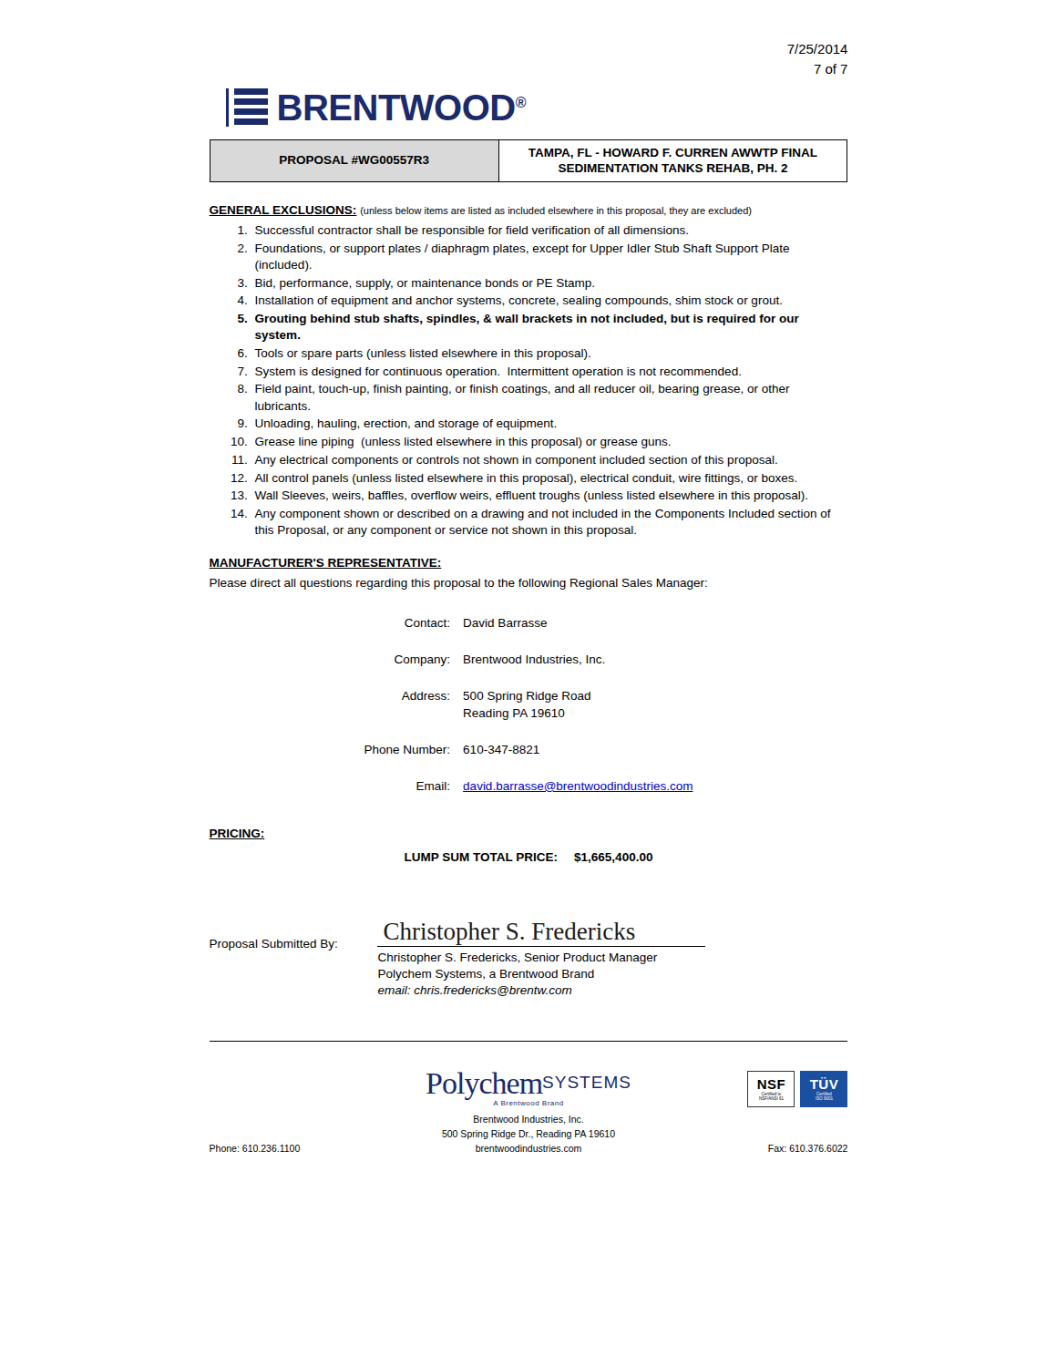7/25/2014
7 of 7
BRENTWOOD®
| PROPOSAL #WG00557R3 | TAMPA, FL - HOWARD F. CURREN AWWTP FINAL SEDIMENTATION TANKS REHAB, PH. 2 |
GENERAL EXCLUSIONS:
(unless below items are listed as included elsewhere in this proposal, they are excluded)
Successful contractor shall be responsible for field verification of all dimensions.
Foundations, or support plates / diaphragm plates, except for Upper Idler Stub Shaft Support Plate (included).
Bid, performance, supply, or maintenance bonds or PE Stamp.
Installation of equipment and anchor systems, concrete, sealing compounds, shim stock or grout.
Grouting behind stub shafts, spindles, & wall brackets in not included, but is required for our system.
Tools or spare parts (unless listed elsewhere in this proposal).
System is designed for continuous operation. Intermittent operation is not recommended.
Field paint, touch-up, finish painting, or finish coatings, and all reducer oil, bearing grease, or other lubricants.
Unloading, hauling, erection, and storage of equipment.
Grease line piping (unless listed elsewhere in this proposal) or grease guns.
Any electrical components or controls not shown in component included section of this proposal.
All control panels (unless listed elsewhere in this proposal), electrical conduit, wire fittings, or boxes.
Wall Sleeves, weirs, baffles, overflow weirs, effluent troughs (unless listed elsewhere in this proposal).
Any component shown or described on a drawing and not included in the Components Included section of this Proposal, or any component or service not shown in this proposal.
MANUFACTURER'S REPRESENTATIVE:
Please direct all questions regarding this proposal to the following Regional Sales Manager:
| Contact: | David Barrasse |
| Company: | Brentwood Industries, Inc. |
| Address: | 500 Spring Ridge Road Reading PA 19610 |
| Phone Number: | 610-347-8821 |
| Email: | david.barrasse@brentwoodindustries.com |
PRICING:
LUMP SUM TOTAL PRICE: $1,665,400.00
Proposal Submitted By:
Christopher S. Fredericks
Christopher S. Fredericks, Senior Product Manager
Polychem Systems, a Brentwood Brand
email: chris.fredericks@brentw.com
Polychem SYSTEMS
A Brentwood Brand
NSF
Certified to
NSF/ANSI 61
TÜV
Certified
ISO 9001
Brentwood Industries, Inc.
500 Spring Ridge Dr., Reading PA 19610
Phone: 610.236.1100
brentwoodindustries.com
Fax: 610.376.6022